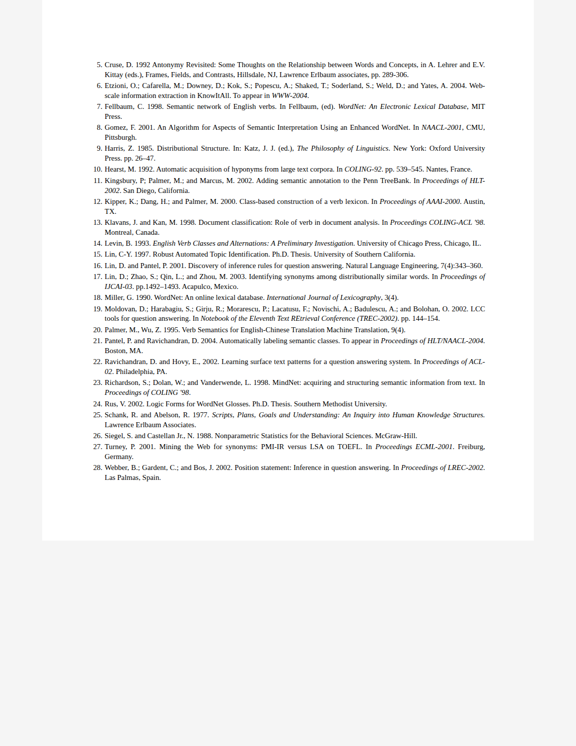Cruse, D. 1992 Antonymy Revisited: Some Thoughts on the Relationship between Words and Concepts, in A. Lehrer and E.V. Kittay (eds.), Frames, Fields, and Contrasts, Hillsdale, NJ, Lawrence Erlbaum associates, pp. 289-306.
Etzioni, O.; Cafarella, M.; Downey, D.; Kok, S.; Popescu, A.; Shaked, T.; Soderland, S.; Weld, D.; and Yates, A. 2004. Web-scale information extraction in KnowItAll. To appear in WWW-2004.
Fellbaum, C. 1998. Semantic network of English verbs. In Fellbaum, (ed). WordNet: An Electronic Lexical Database, MIT Press.
Gomez, F. 2001. An Algorithm for Aspects of Semantic Interpretation Using an Enhanced WordNet. In NAACL-2001, CMU, Pittsburgh.
Harris, Z. 1985. Distributional Structure. In: Katz, J. J. (ed.), The Philosophy of Linguistics. New York: Oxford University Press. pp. 26–47.
Hearst, M. 1992. Automatic acquisition of hyponyms from large text corpora. In COLING-92. pp. 539–545. Nantes, France.
Kingsbury, P; Palmer, M.; and Marcus, M. 2002. Adding semantic annotation to the Penn TreeBank. In Proceedings of HLT-2002. San Diego, California.
Kipper, K.; Dang, H.; and Palmer, M. 2000. Class-based construction of a verb lexicon. In Proceedings of AAAI-2000. Austin, TX.
Klavans, J. and Kan, M. 1998. Document classification: Role of verb in document analysis. In Proceedings COLING-ACL '98. Montreal, Canada.
Levin, B. 1993. English Verb Classes and Alternations: A Preliminary Investigation. University of Chicago Press, Chicago, IL.
Lin, C-Y. 1997. Robust Automated Topic Identification. Ph.D. Thesis. University of Southern California.
Lin, D. and Pantel, P. 2001. Discovery of inference rules for question answering. Natural Language Engineering, 7(4):343–360.
Lin, D.; Zhao, S.; Qin, L.; and Zhou, M. 2003. Identifying synonyms among distributionally similar words. In Proceedings of IJCAI-03. pp.1492–1493. Acapulco, Mexico.
Miller, G. 1990. WordNet: An online lexical database. International Journal of Lexicography, 3(4).
Moldovan, D.; Harabagiu, S.; Girju, R.; Morarescu, P.; Lacatusu, F.; Novischi, A.; Badulescu, A.; and Bolohan, O. 2002. LCC tools for question answering. In Notebook of the Eleventh Text REtrieval Conference (TREC-2002). pp. 144–154.
Palmer, M., Wu, Z. 1995. Verb Semantics for English-Chinese Translation Machine Translation, 9(4).
Pantel, P. and Ravichandran, D. 2004. Automatically labeling semantic classes. To appear in Proceedings of HLT/NAACL-2004. Boston, MA.
Ravichandran, D. and Hovy, E., 2002. Learning surface text patterns for a question answering system. In Proceedings of ACL-02. Philadelphia, PA.
Richardson, S.; Dolan, W.; and Vanderwende, L. 1998. MindNet: acquiring and structuring semantic information from text. In Proceedings of COLING '98.
Rus, V. 2002. Logic Forms for WordNet Glosses. Ph.D. Thesis. Southern Methodist University.
Schank, R. and Abelson, R. 1977. Scripts, Plans, Goals and Understanding: An Inquiry into Human Knowledge Structures. Lawrence Erlbaum Associates.
Siegel, S. and Castellan Jr., N. 1988. Nonparametric Statistics for the Behavioral Sciences. McGraw-Hill.
Turney, P. 2001. Mining the Web for synonyms: PMI-IR versus LSA on TOEFL. In Proceedings ECML-2001. Freiburg, Germany.
Webber, B.; Gardent, C.; and Bos, J. 2002. Position statement: Inference in question answering. In Proceedings of LREC-2002. Las Palmas, Spain.